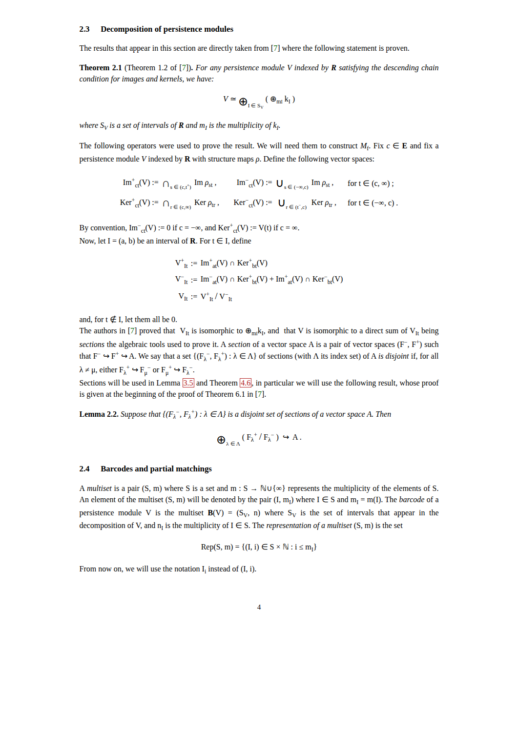2.3 Decomposition of persistence modules
The results that appear in this section are directly taken from [7] where the following statement is proven.
Theorem 2.1 (Theorem 1.2 of [7]). For any persistence module V indexed by R satisfying the descending chain condition for images and kernels, we have:
V ≃ ⊕I ∈ SV ( ⊕mI kI )
where SV is a set of intervals of R and mI is the multiplicity of kI.
The following operators were used to prove the result. We will need them to construct Mf. Fix c ∈ E and fix a persistence module V indexed by R with structure maps ρ. Define the following vector spaces:
| Im + ct (V) := | ∩ s ∈ (c,t + ) | Im ρ st , | Im − ct (V) := | ∪ s ∈ (−∞,c) | Im ρ st , | for t ∈ (c, ∞) ; |
| Ker + ct (V) := | ∩ r ∈ (c,∞) | Ker ρ tr , | Ker − ct (V) := | ∪ r ∈ (t − ,c) | Ker ρ tr , | for t ∈ (−∞, c) . |
By convention, Im−ct(V) := 0 if c = −∞, and Ker+ct(V) := V(t) if c = ∞.
Now, let I = (a, b) be an interval of R. For t ∈ I, define
| V + It | := | Im + at (V) ∩ Ker + bt (V) |
| V − It | := | Im − at (V) ∩ Ker + bt (V) + Im + at (V) ∩ Ker − bt (V) |
| V It | := | V + It / V − It |
and, for t ∉ I, let them all be 0.
The authors in [7] proved that VIt is isomorphic to ⊕mIkI, and that V is isomorphic to a direct sum of VIt being sections the algebraic tools used to prove it. A section of a vector space A is a pair of vector spaces (F−, F+) such that F− ↪ F+ ↪ A. We say that a set {(Fλ−, Fλ+) : λ ∈ Λ} of sections (with Λ its index set) of A is disjoint if, for all λ ≠ μ, either Fλ+ ↪ Fμ− or Fμ+ ↪ Fλ−.
Sections will be used in Lemma 3.5 and Theorem 4.6, in particular we will use the following result, whose proof is given at the beginning of the proof of Theorem 6.1 in [7].
Lemma 2.2. Suppose that {(Fλ−, Fλ+) : λ ∈ Λ} is a disjoint set of sections of a vector space A. Then
⊕λ ∈ Λ ( Fλ+ / Fλ− ) ↪ A .
2.4 Barcodes and partial matchings
A multiset is a pair (S, m) where S is a set and m : S → ℕ∪{∞} represents the multiplicity of the elements of S. An element of the multiset (S, m) will be denoted by the pair (I, mI) where I ∈ S and mI = m(I). The barcode of a persistence module V is the multiset B(V) = (SV, n) where SV is the set of intervals that appear in the decomposition of V, and nI is the multiplicity of I ∈ S. The representation of a multiset (S, m) is the set
Rep(S, m) = {(I, i) ∈ S × ℕ : i ≤ mI}
From now on, we will use the notation Ii instead of (I, i).
4